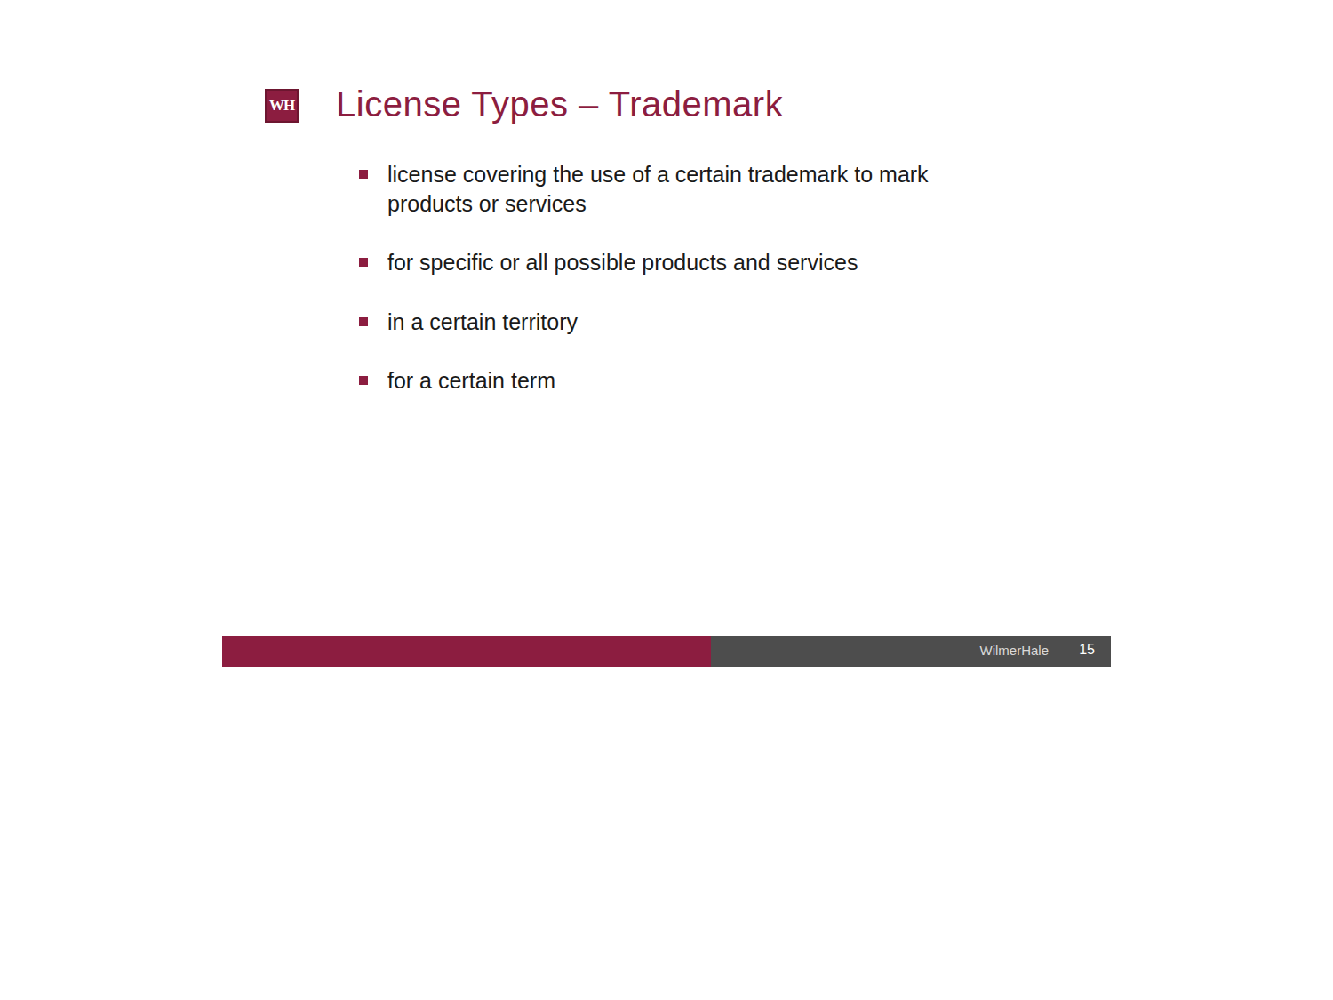WH
License Types – Trademark
license covering the use of a certain trademark to mark products or services
for specific or all possible products and services
in a certain territory
for a certain term
WilmerHale
15